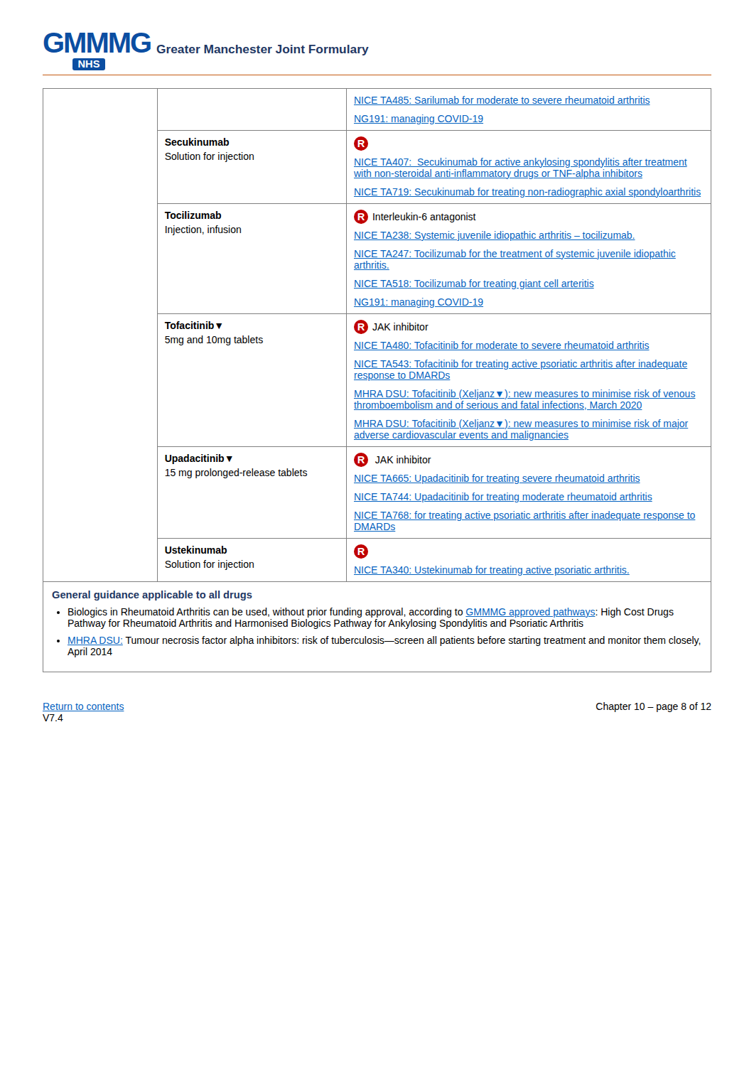GMMMG
NHS
Greater Manchester Joint Formulary
| | | NICE TA485: Sarilumab for moderate to severe rheumatoid arthritis NG191: managing COVID-19 |
| Secukinumab Solution for injection | R NICE TA407: Secukinumab for active ankylosing spondylitis after treatment with non-steroidal anti-inflammatory drugs or TNF-alpha inhibitors NICE TA719: Secukinumab for treating non-radiographic axial spondyloarthritis |
| Tocilizumab Injection, infusion | R Interleukin-6 antagonist NICE TA238: Systemic juvenile idiopathic arthritis – tocilizumab. NICE TA247: Tocilizumab for the treatment of systemic juvenile idiopathic arthritis. NICE TA518: Tocilizumab for treating giant cell arteritis NG191: managing COVID-19 |
| Tofacitinib▼ 5mg and 10mg tablets | R JAK inhibitor NICE TA480: Tofacitinib for moderate to severe rheumatoid arthritis NICE TA543: Tofacitinib for treating active psoriatic arthritis after inadequate response to DMARDs MHRA DSU: Tofacitinib (Xeljanz▼): new measures to minimise risk of venous thromboembolism and of serious and fatal infections, March 2020 MHRA DSU: Tofacitinib (Xeljanz▼): new measures to minimise risk of major adverse cardiovascular events and malignancies |
| Upadacitinib▼ 15 mg prolonged-release tablets | R JAK inhibitor NICE TA665: Upadacitinib for treating severe rheumatoid arthritis NICE TA744: Upadacitinib for treating moderate rheumatoid arthritis NICE TA768: for treating active psoriatic arthritis after inadequate response to DMARDs |
| Ustekinumab Solution for injection | R NICE TA340: Ustekinumab for treating active psoriatic arthritis. |
General guidance applicable to all drugs
Biologics in Rheumatoid Arthritis can be used, without prior funding approval, according to GMMMG approved pathways: High Cost Drugs Pathway for Rheumatoid Arthritis and Harmonised Biologics Pathway for Ankylosing Spondylitis and Psoriatic Arthritis
MHRA DSU: Tumour necrosis factor alpha inhibitors: risk of tuberculosis—screen all patients before starting treatment and monitor them closely, April 2014
Return to contents
V7.4
Chapter 10 – page 8 of 12